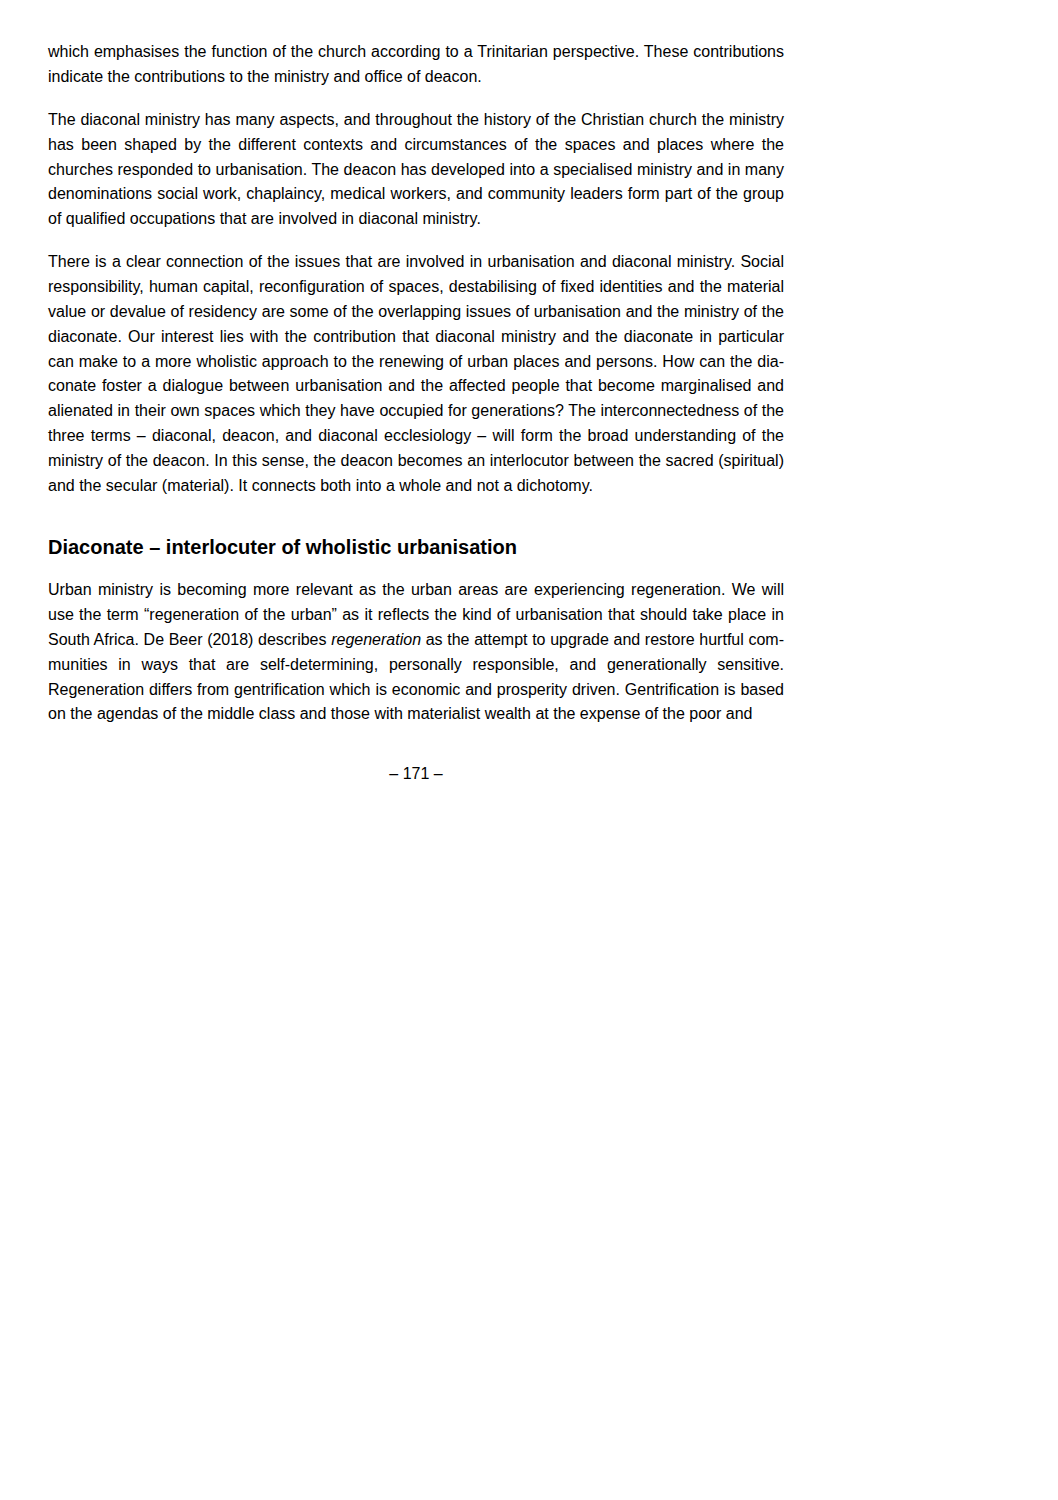which emphasises the function of the church according to a Trinitarian perspective. These contributions indicate the contributions to the ministry and office of deacon.
The diaconal ministry has many aspects, and throughout the history of the Christian church the ministry has been shaped by the different contexts and circumstances of the spaces and places where the churches responded to urbanisation. The deacon has developed into a specialised ministry and in many denominations social work, chaplaincy, medical workers, and community leaders form part of the group of qualified occupations that are involved in diaconal ministry.
There is a clear connection of the issues that are involved in urbanisation and diaconal ministry. Social responsibility, human capital, reconfiguration of spaces, destabilising of fixed identities and the material value or devalue of residency are some of the overlapping issues of urbanisation and the ministry of the diaconate. Our interest lies with the contribution that diaconal ministry and the diaconate in particular can make to a more wholistic approach to the renewing of urban places and persons. How can the diaconate foster a dialogue between urbanisation and the affected people that become marginalised and alienated in their own spaces which they have occupied for generations? The interconnectedness of the three terms – diaconal, deacon, and diaconal ecclesiology – will form the broad understanding of the ministry of the deacon. In this sense, the deacon becomes an interlocutor between the sacred (spiritual) and the secular (material). It connects both into a whole and not a dichotomy.
Diaconate – interlocuter of wholistic urbanisation
Urban ministry is becoming more relevant as the urban areas are experiencing regeneration. We will use the term “regeneration of the urban” as it reflects the kind of urbanisation that should take place in South Africa. De Beer (2018) describes regeneration as the attempt to upgrade and restore hurtful communities in ways that are self-determining, personally responsible, and generationally sensitive. Regeneration differs from gentrification which is economic and prosperity driven. Gentrification is based on the agendas of the middle class and those with materialist wealth at the expense of the poor and
– 171 –